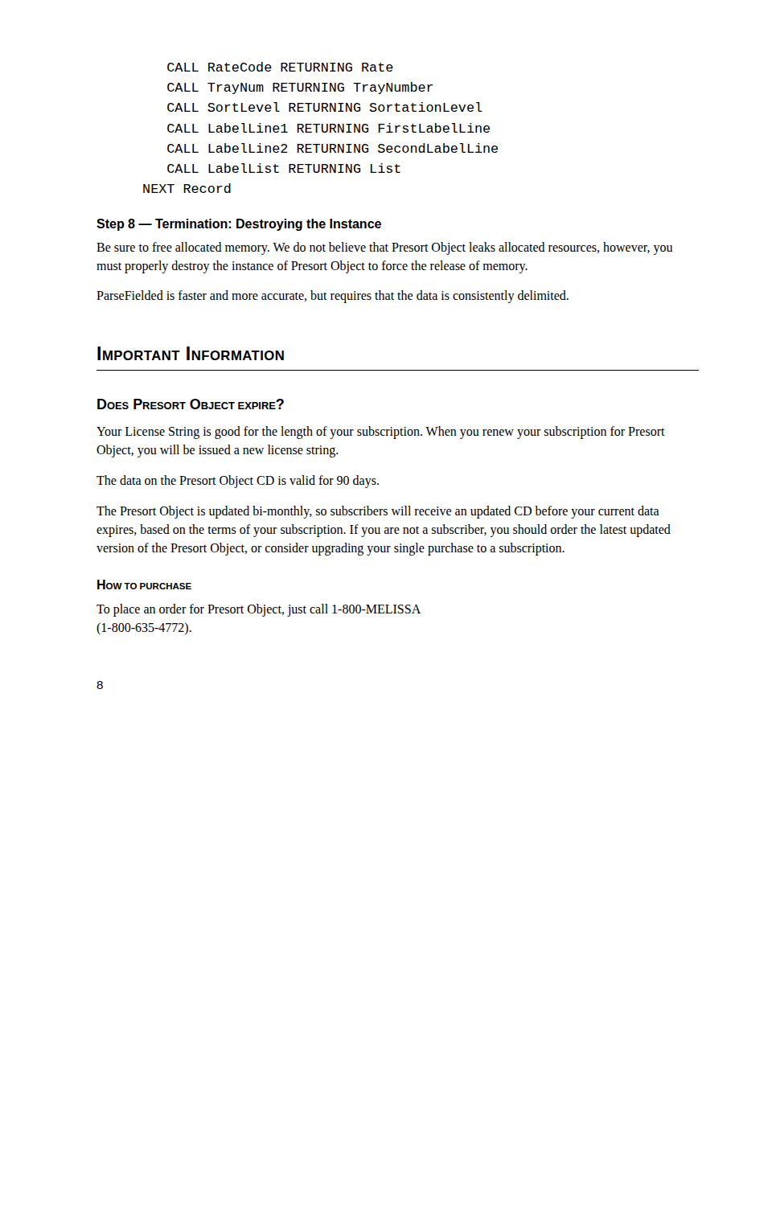CALL RateCode RETURNING Rate
      CALL TrayNum RETURNING TrayNumber
      CALL SortLevel RETURNING SortationLevel
      CALL LabelLine1 RETURNING FirstLabelLine
      CALL LabelLine2 RETURNING SecondLabelLine
      CALL LabelList RETURNING List
   NEXT Record
Step 8 — Termination: Destroying the Instance
Be sure to free allocated memory. We do not believe that Presort Object leaks allocated resources, however, you must properly destroy the instance of Presort Object to force the release of memory.
ParseFielded is faster and more accurate, but requires that the data is consistently delimited.
IMPORTANT INFORMATION
DOES PRESORT OBJECT EXPIRE?
Your License String is good for the length of your subscription. When you renew your subscription for Presort Object, you will be issued a new license string.
The data on the Presort Object CD is valid for 90 days.
The Presort Object is updated bi-monthly, so subscribers will receive an updated CD before your current data expires, based on the terms of your subscription. If you are not a subscriber, you should order the latest updated version of the Presort Object, or consider upgrading your single purchase to a subscription.
HOW TO PURCHASE
To place an order for Presort Object, just call 1-800-MELISSA
(1-800-635-4772).
8